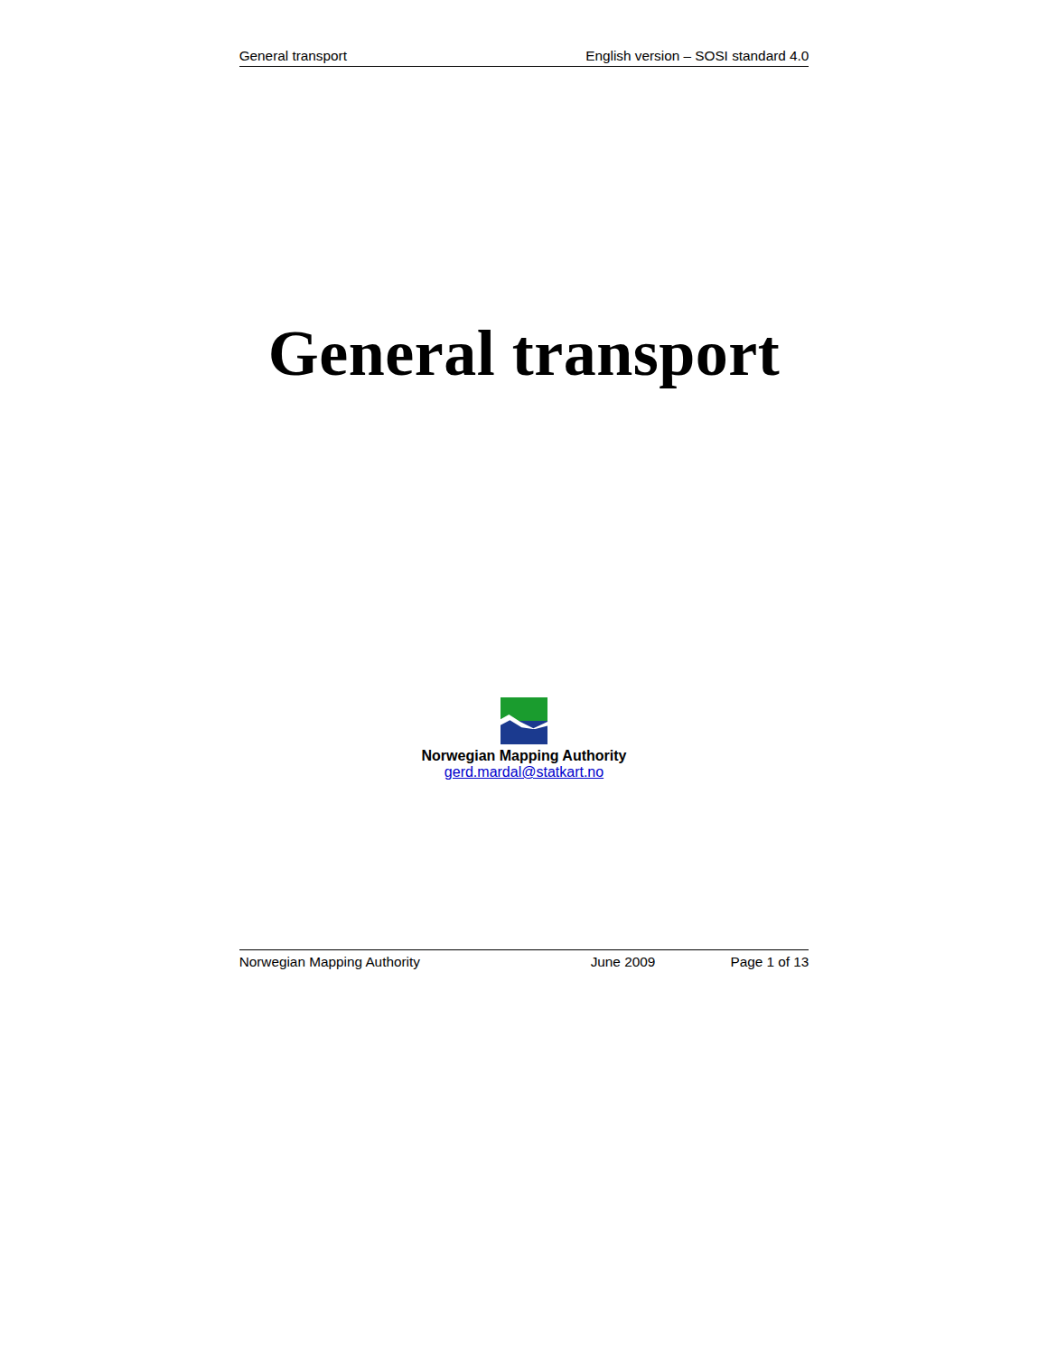General transport
English version – SOSI standard 4.0
General transport
Norwegian Mapping Authority
gerd.mardal@statkart.no
Norwegian Mapping Authority
June 2009
Page 1 of 13